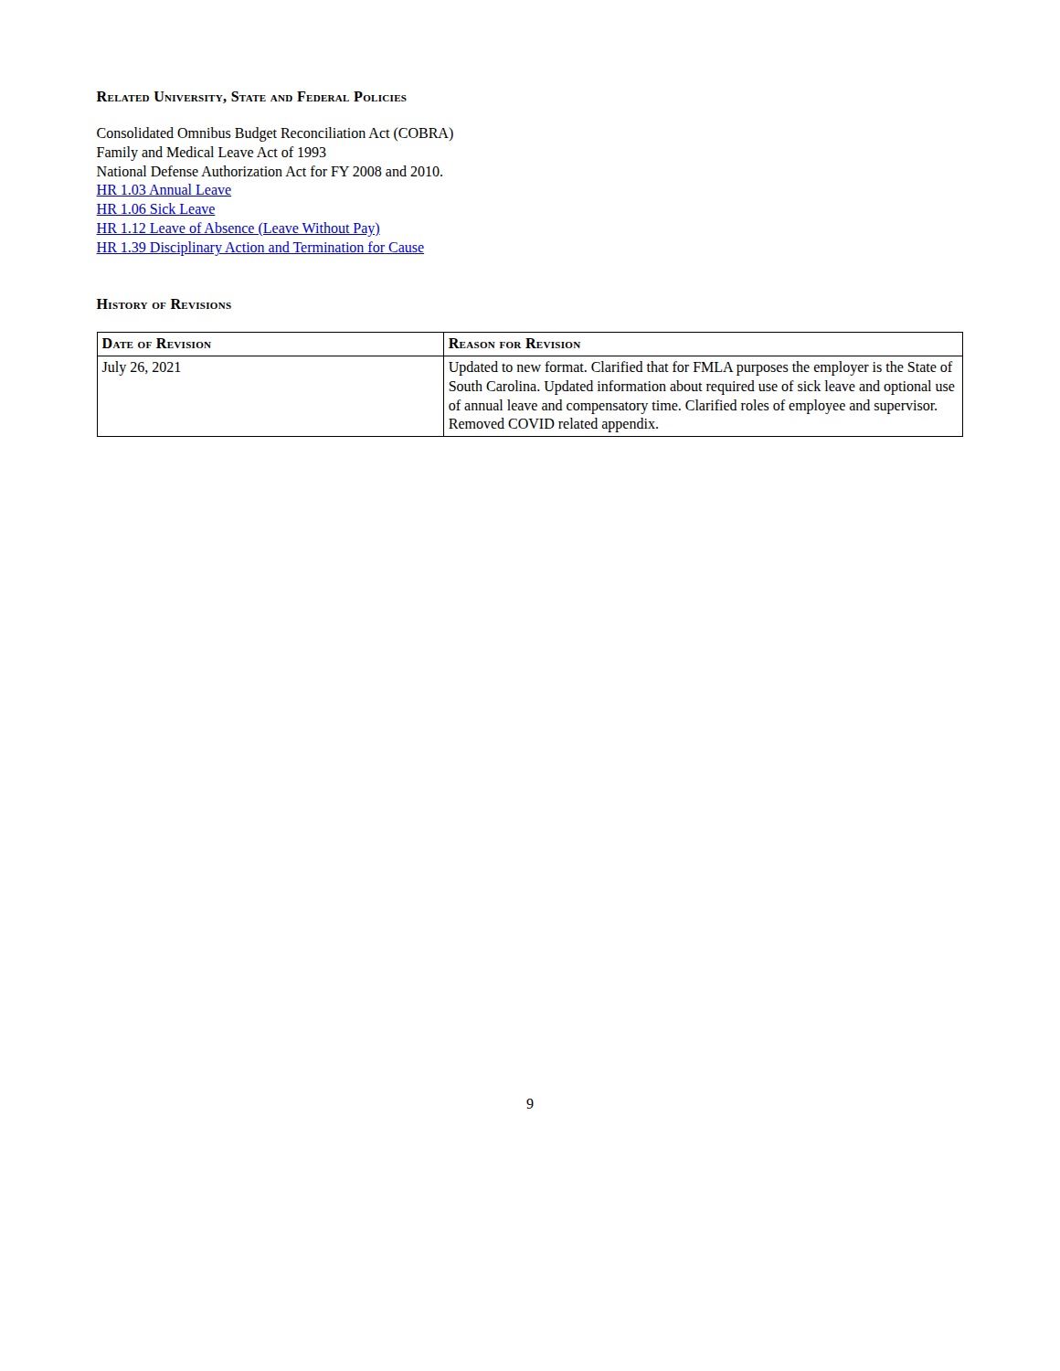Related University, State and Federal Policies
Consolidated Omnibus Budget Reconciliation Act (COBRA)
Family and Medical Leave Act of 1993
National Defense Authorization Act for FY 2008 and 2010.
HR 1.03 Annual Leave
HR 1.06 Sick Leave
HR 1.12 Leave of Absence (Leave Without Pay)
HR 1.39 Disciplinary Action and Termination for Cause
History of Revisions
| Date of Revision | Reason for Revision |
| --- | --- |
| July 26, 2021 | Updated to new format. Clarified that for FMLA purposes the employer is the State of South Carolina. Updated information about required use of sick leave and optional use of annual leave and compensatory time. Clarified roles of employee and supervisor. Removed COVID related appendix. |
9